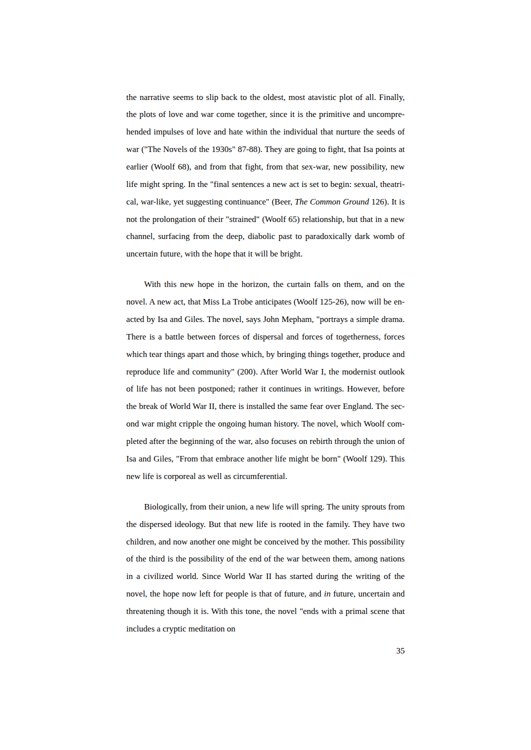the narrative seems to slip back to the oldest, most atavistic plot of all. Finally, the plots of love and war come together, since it is the primitive and uncomprehended impulses of love and hate within the individual that nurture the seeds of war ("The Novels of the 1930s" 87-88). They are going to fight, that Isa points at earlier (Woolf 68), and from that fight, from that sex-war, new possibility, new life might spring. In the "final sentences a new act is set to begin: sexual, theatrical, war-like, yet suggesting continuance" (Beer, The Common Ground 126). It is not the prolongation of their "strained" (Woolf 65) relationship, but that in a new channel, surfacing from the deep, diabolic past to paradoxically dark womb of uncertain future, with the hope that it will be bright.
With this new hope in the horizon, the curtain falls on them, and on the novel. A new act, that Miss La Trobe anticipates (Woolf 125-26), now will be enacted by Isa and Giles. The novel, says John Mepham, "portrays a simple drama. There is a battle between forces of dispersal and forces of togetherness, forces which tear things apart and those which, by bringing things together, produce and reproduce life and community" (200). After World War I, the modernist outlook of life has not been postponed; rather it continues in writings. However, before the break of World War II, there is installed the same fear over England. The second war might cripple the ongoing human history. The novel, which Woolf completed after the beginning of the war, also focuses on rebirth through the union of Isa and Giles, "From that embrace another life might be born" (Woolf 129). This new life is corporeal as well as circumferential.
Biologically, from their union, a new life will spring. The unity sprouts from the dispersed ideology. But that new life is rooted in the family. They have two children, and now another one might be conceived by the mother. This possibility of the third is the possibility of the end of the war between them, among nations in a civilized world. Since World War II has started during the writing of the novel, the hope now left for people is that of future, and in future, uncertain and threatening though it is. With this tone, the novel "ends with a primal scene that includes a cryptic meditation on
35